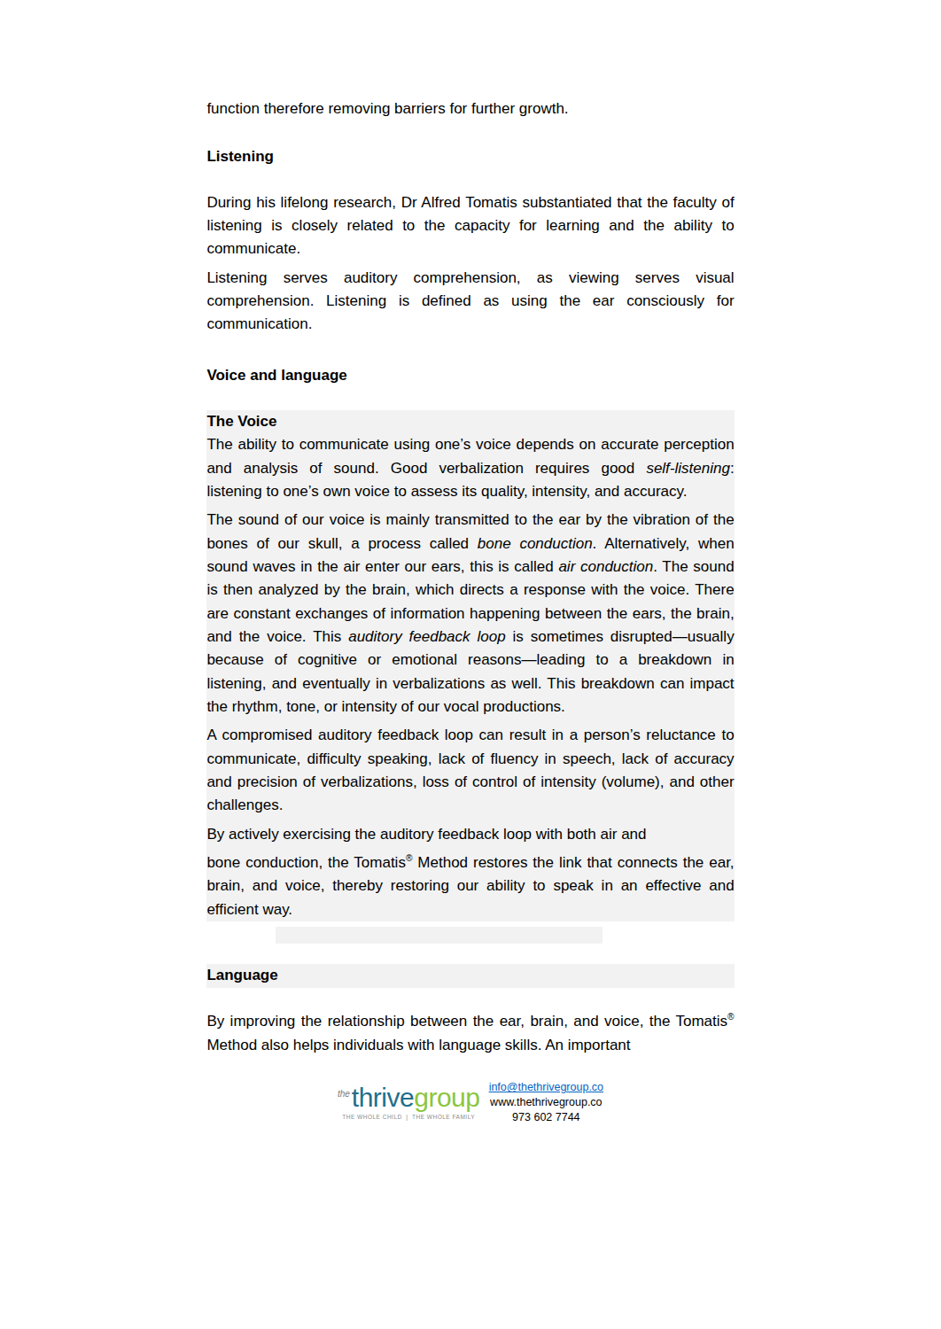function therefore removing barriers for further growth.
Listening
During his lifelong research, Dr Alfred Tomatis substantiated that the faculty of listening is closely related to the capacity for learning and the ability to communicate.
Listening serves auditory comprehension, as viewing serves visual comprehension. Listening is defined as using the ear consciously for communication.
Voice and language
The Voice
The ability to communicate using one’s voice depends on accurate perception and analysis of sound. Good verbalization requires good self-listening: listening to one’s own voice to assess its quality, intensity, and accuracy.
The sound of our voice is mainly transmitted to the ear by the vibration of the bones of our skull, a process called bone conduction. Alternatively, when sound waves in the air enter our ears, this is called air conduction. The sound is then analyzed by the brain, which directs a response with the voice. There are constant exchanges of information happening between the ears, the brain, and the voice. This auditory feedback loop is sometimes disrupted—usually because of cognitive or emotional reasons—leading to a breakdown in listening, and eventually in verbalizations as well. This breakdown can impact the rhythm, tone, or intensity of our vocal productions.
A compromised auditory feedback loop can result in a person’s reluctance to communicate, difficulty speaking, lack of fluency in speech, lack of accuracy and precision of verbalizations, loss of control of intensity (volume), and other challenges.
By actively exercising the auditory feedback loop with both air and
bone conduction, the Tomatis® Method restores the link that connects the ear, brain, and voice, thereby restoring our ability to speak in an effective and efficient way.
Language
By improving the relationship between the ear, brain, and voice, the Tomatis® Method also helps individuals with language skills. An important
the thrive group
THE WHOLE CHILD | THE WHOLE FAMILY
info@thethrivegroup.co
www.thethrivegroup.co
973 602 7744